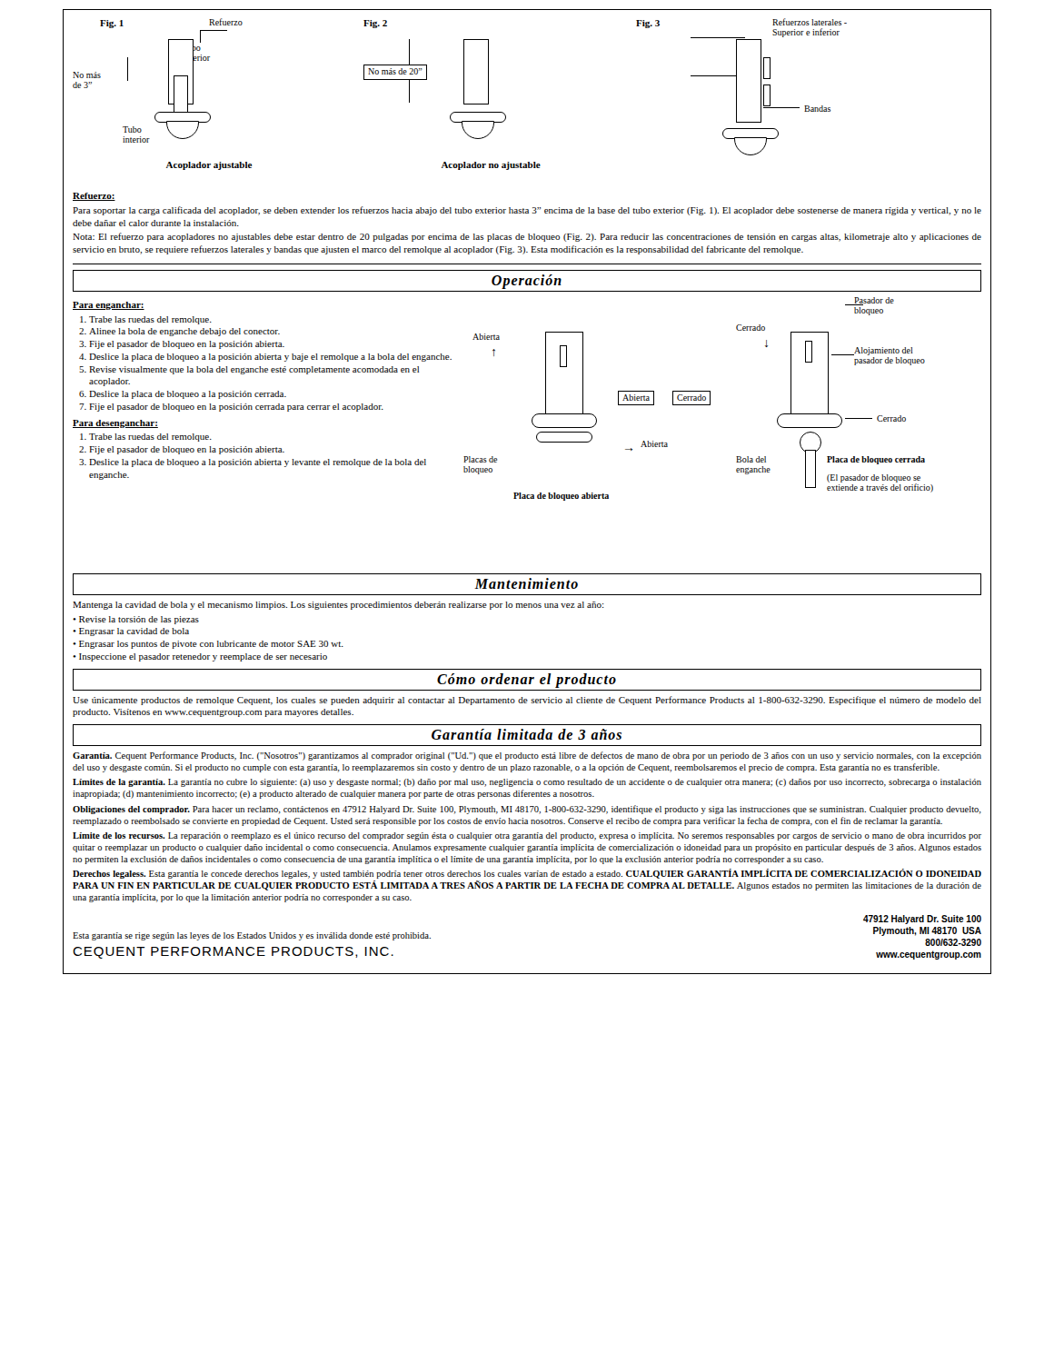Fig. 1 Refuerzo Tubo
exterior No más
de 3” Tubo
interior
Acoplador ajustable
Fig. 2
No más de 20”
Acoplador no ajustable
Fig. 3 Refuerzos laterales -
Superior e inferior Bandas
Refuerzo:
Para soportar la carga calificada del acoplador, se deben extender los refuerzos hacia abajo del tubo exterior hasta 3” encima de la base del tubo exterior (Fig. 1). El acoplador debe sostenerse de manera rígida y vertical, y no le debe dañar el calor durante la instalación.
Nota: El refuerzo para acopladores no ajustables debe estar dentro de 20 pulgadas por encima de las placas de bloqueo (Fig. 2). Para reducir las concentraciones de tensión en cargas altas, kilometraje alto y aplicaciones de servicio en bruto, se requiere refuerzos laterales y bandas que ajusten el marco del remolque al acoplador (Fig. 3). Esta modificación es la responsabilidad del fabricante del remolque.
Operación
Para enganchar:
Trabe las ruedas del remolque.
Alinee la bola de enganche debajo del conector.
Fije el pasador de bloqueo en la posición abierta.
Deslice la placa de bloqueo a la posición abierta y baje el remolque a la bola del enganche.
Revise visualmente que la bola del enganche esté completamente acomodada en el acoplador.
Deslice la placa de bloqueo a la posición cerrada.
Fije el pasador de bloqueo en la posición cerrada para cerrar el acoplador.
Para desenganchar:
Trabe las ruedas del remolque.
Fije el pasador de bloqueo en la posición abierta.
Deslice la placa de bloqueo a la posición abierta y levante el remolque de la bola del enganche.
Abierta
Abierta Cerrado Abierta Placas de
bloqueo
Placa de bloqueo abierta
Cerrado
Pasador de
bloqueo Alojamiento del
pasador de bloqueo Cerrado Bola del
enganche
Placa de bloqueo cerrada
(El pasador de bloqueo se
extiende a través del orificio)
Mantenimiento
Mantenga la cavidad de bola y el mecanismo limpios. Los siguientes procedimientos deberán realizarse por lo menos una vez al año:
Revise la torsión de las piezas
Engrasar la cavidad de bola
Engrasar los puntos de pivote con lubricante de motor SAE 30 wt.
Inspeccione el pasador retenedor y reemplace de ser necesario
Cómo ordenar el producto
Use únicamente productos de remolque Cequent, los cuales se pueden adquirir al contactar al Departamento de servicio al cliente de Cequent Performance Products al 1-800-632-3290. Especifique el número de modelo del producto. Visítenos en www.cequentgroup.com para mayores detalles.
Garantía limitada de 3 años
Garantía. Cequent Performance Products, Inc. ("Nosotros") garantizamos al comprador original ("Ud.") que el producto está libre de defectos de mano de obra por un periodo de 3 años con un uso y servicio normales, con la excepción del uso y desgaste común. Si el producto no cumple con esta garantía, lo reemplazaremos sin costo y dentro de un plazo razonable, o a la opción de Cequent, reembolsaremos el precio de compra. Esta garantía no es transferible.
Límites de la garantía. La garantía no cubre lo siguiente: (a) uso y desgaste normal; (b) daño por mal uso, negligencia o como resultado de un accidente o de cualquier otra manera; (c) daños por uso incorrecto, sobrecarga o instalación inapropiada; (d) mantenimiento incorrecto; (e) a producto alterado de cualquier manera por parte de otras personas diferentes a nosotros.
Obligaciones del comprador. Para hacer un reclamo, contáctenos en 47912 Halyard Dr. Suite 100, Plymouth, MI 48170, 1-800-632-3290, identifique el producto y siga las instrucciones que se suministran. Cualquier producto devuelto, reemplazado o reembolsado se convierte en propiedad de Cequent. Usted será responsible por los costos de envío hacia nosotros. Conserve el recibo de compra para verificar la fecha de compra, con el fin de reclamar la garantía.
Límite de los recursos. La reparación o reemplazo es el único recurso del comprador según ésta o cualquier otra garantía del producto, expresa o implícita. No seremos responsables por cargos de servicio o mano de obra incurridos por quitar o reemplazar un producto o cualquier daño incidental o como consecuencia. Anulamos expresamente cualquier garantía implícita de comercialización o idoneidad para un propósito en particular después de 3 años. Algunos estados no permiten la exclusión de daños incidentales o como consecuencia de una garantía implítica o el límite de una garantía implícita, por lo que la exclusión anterior podría no corresponder a su caso.
Derechos legaless. Esta garantía le concede derechos legales, y usted también podría tener otros derechos los cuales varían de estado a estado. Cualquier garantía implícita de comercialización o idoneidad para un fin en particular de cualquier producto está limitada a tres años a partir de la fecha de compra al detalle. Algunos estados no permiten las limitaciones de la duración de una garantía implícita, por lo que la limitación anterior podría no corresponder a su caso.
Esta garantía se rige según las leyes de los Estados Unidos y es inválida donde esté prohibida.
CEQUENT PERFORMANCE PRODUCTS, INC.
47912 Halyard Dr. Suite 100
Plymouth, MI 48170 USA
800/632-3290
www.cequentgroup.com